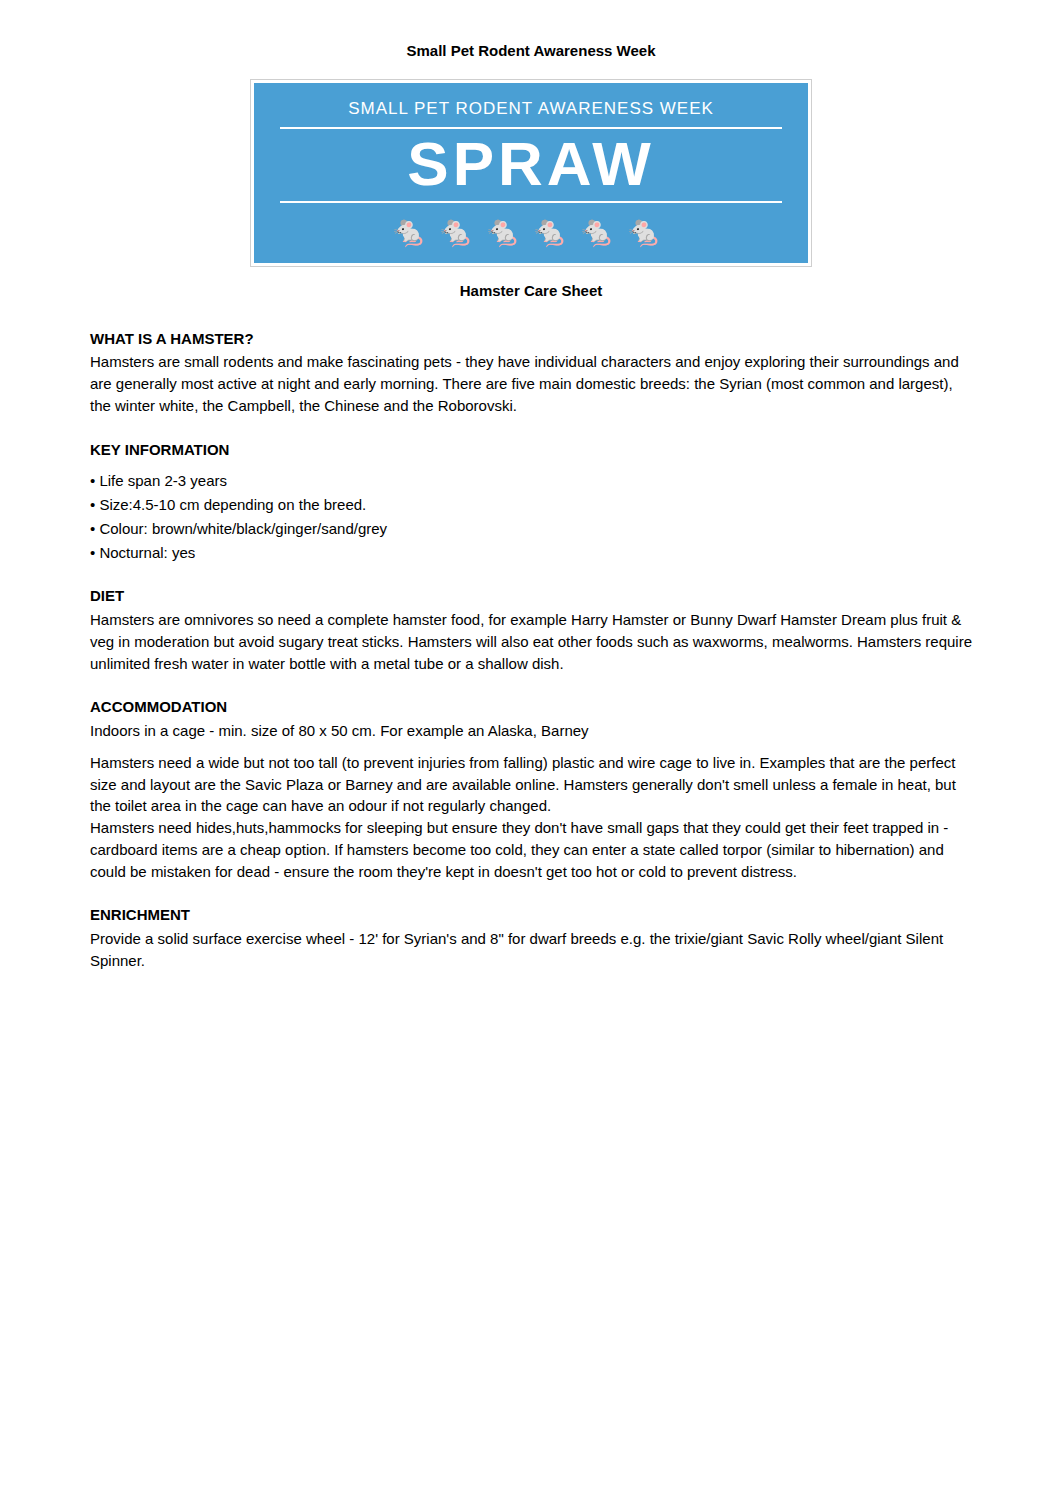Small Pet Rodent Awareness Week
SMALL PET RODENT AWARENESS WEEK
SPRAW
🐁🐁🐁🐁🐁🐁
Hamster Care Sheet
What is a hamster?
Hamsters are small rodents and make fascinating pets - they have individual characters and enjoy exploring their surroundings and are generally most active at night and early morning. There are five main domestic breeds: the Syrian (most common and largest), the winter white, the Campbell, the Chinese and the Roborovski.
Key information
Life span 2-3 years
Size:4.5-10 cm depending on the breed.
Colour: brown/white/black/ginger/sand/grey
Nocturnal: yes
Diet
Hamsters are omnivores so need a complete hamster food, for example Harry Hamster or Bunny Dwarf Hamster Dream plus fruit & veg in moderation but avoid sugary treat sticks. Hamsters will also eat other foods such as waxworms, mealworms. Hamsters require unlimited fresh water in water bottle with a metal tube or a shallow dish.
Accommodation
Indoors in a cage - min. size of 80 x 50 cm. For example an Alaska, Barney
Hamsters need a wide but not too tall (to prevent injuries from falling) plastic and wire cage to live in. Examples that are the perfect size and layout are the Savic Plaza or Barney and are available online. Hamsters generally don't smell unless a female in heat, but the toilet area in the cage can have an odour if not regularly changed.
Hamsters need hides,huts,hammocks for sleeping but ensure they don't have small gaps that they could get their feet trapped in - cardboard items are a cheap option. If hamsters become too cold, they can enter a state called torpor (similar to hibernation) and could be mistaken for dead - ensure the room they're kept in doesn't get too hot or cold to prevent distress.
Enrichment
Provide a solid surface exercise wheel - 12' for Syrian's and 8" for dwarf breeds e.g. the trixie/giant Savic Rolly wheel/giant Silent Spinner.